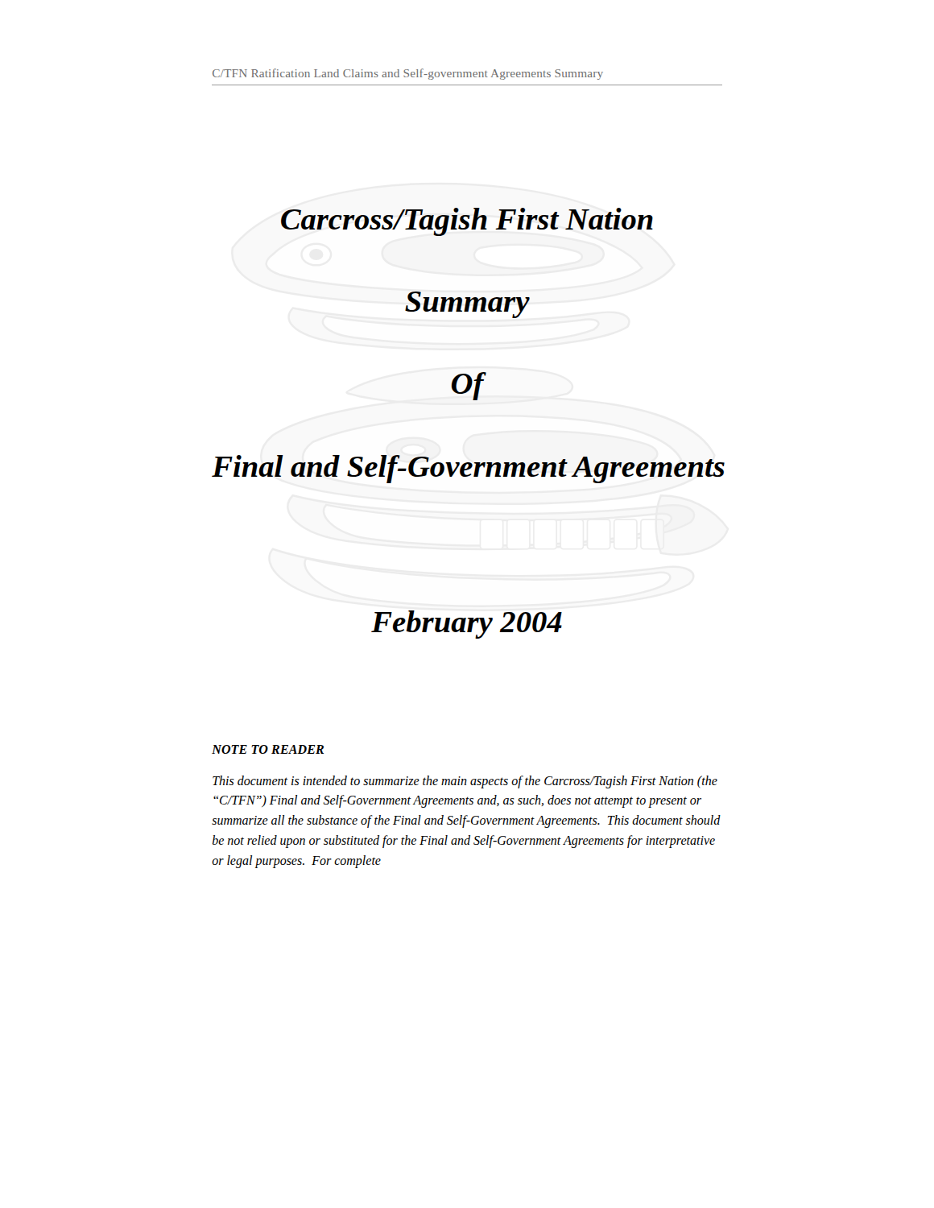C/TFN Ratification Land Claims and Self-government Agreements Summary
Carcross/Tagish First Nation
Summary
Of
Final and Self-Government Agreements
February 2004
NOTE TO READER
This document is intended to summarize the main aspects of the Carcross/Tagish First Nation (the “C/TFN”) Final and Self-Government Agreements and, as such, does not attempt to present or summarize all the substance of the Final and Self-Government Agreements. This document should be not relied upon or substituted for the Final and Self-Government Agreements for interpretative or legal purposes. For complete